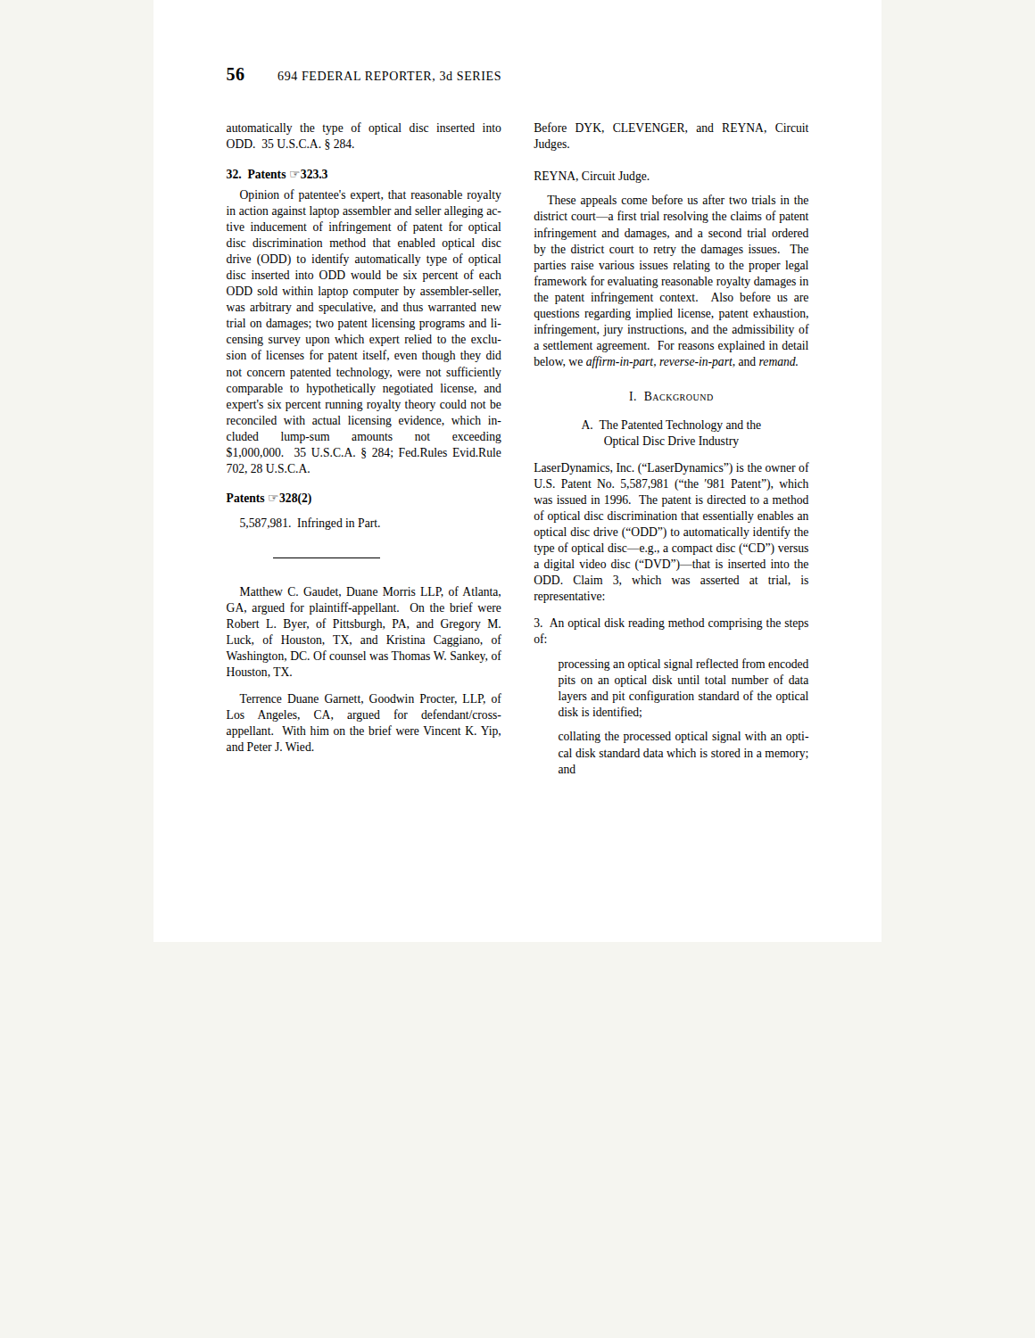56 694 FEDERAL REPORTER, 3d SERIES
automatically the type of optical disc inserted into ODD. 35 U.S.C.A. § 284.
32. Patents ☞323.3
Opinion of patentee's expert, that reasonable royalty in action against laptop assembler and seller alleging active inducement of infringement of patent for optical disc discrimination method that enabled optical disc drive (ODD) to identify automatically type of optical disc inserted into ODD would be six percent of each ODD sold within laptop computer by assembler-seller, was arbitrary and speculative, and thus warranted new trial on damages; two patent licensing programs and licensing survey upon which expert relied to the exclusion of licenses for patent itself, even though they did not concern patented technology, were not sufficiently comparable to hypothetically negotiated license, and expert's six percent running royalty theory could not be reconciled with actual licensing evidence, which included lump-sum amounts not exceeding $1,000,000. 35 U.S.C.A. § 284; Fed.Rules Evid.Rule 702, 28 U.S.C.A.
Patents ☞328(2)
5,587,981. Infringed in Part.
Matthew C. Gaudet, Duane Morris LLP, of Atlanta, GA, argued for plaintiff-appellant. On the brief were Robert L. Byer, of Pittsburgh, PA, and Gregory M. Luck, of Houston, TX, and Kristina Caggiano, of Washington, DC. Of counsel was Thomas W. Sankey, of Houston, TX.
Terrence Duane Garnett, Goodwin Procter, LLP, of Los Angeles, CA, argued for defendant/cross-appellant. With him on the brief were Vincent K. Yip, and Peter J. Wied.
Before DYK, CLEVENGER, and REYNA, Circuit Judges.
REYNA, Circuit Judge.
These appeals come before us after two trials in the district court—a first trial resolving the claims of patent infringement and damages, and a second trial ordered by the district court to retry the damages issues. The parties raise various issues relating to the proper legal framework for evaluating reasonable royalty damages in the patent infringement context. Also before us are questions regarding implied license, patent exhaustion, infringement, jury instructions, and the admissibility of a settlement agreement. For reasons explained in detail below, we affirm-in-part, reverse-in-part, and remand.
I. Background
A. The Patented Technology and the
Optical Disc Drive Industry
LaserDynamics, Inc. (“LaserDynamics”) is the owner of U.S. Patent No. 5,587,981 (“the ′981 Patent”), which was issued in 1996. The patent is directed to a method of optical disc discrimination that essentially enables an optical disc drive (“ODD”) to automatically identify the type of optical disc—e.g., a compact disc (“CD”) versus a digital video disc (“DVD”)—that is inserted into the ODD. Claim 3, which was asserted at trial, is representative:
3. An optical disk reading method comprising the steps of:
processing an optical signal reflected from encoded pits on an optical disk until total number of data layers and pit configuration standard of the optical disk is identified;
collating the processed optical signal with an optical disk standard data which is stored in a memory; and